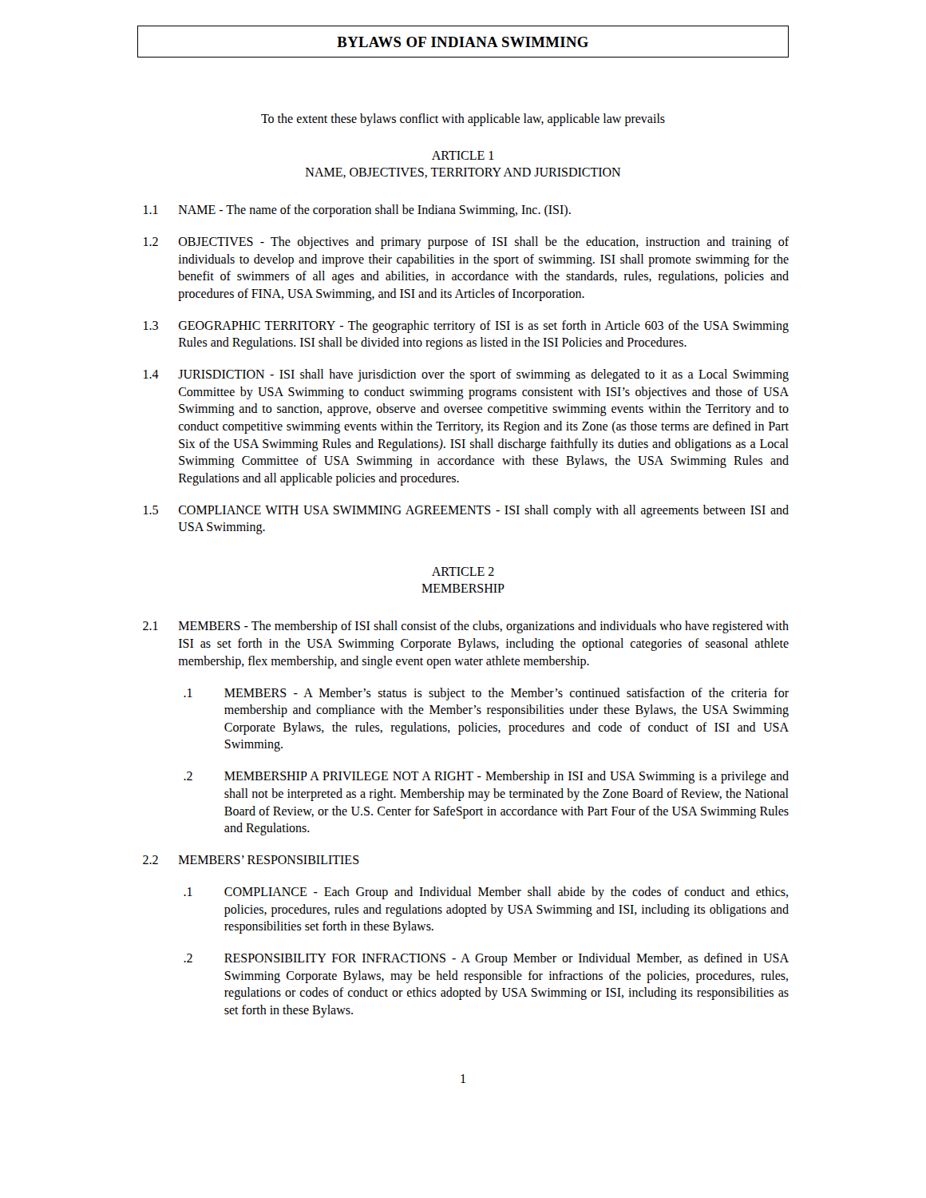BYLAWS OF INDIANA SWIMMING
To the extent these bylaws conflict with applicable law, applicable law prevails
ARTICLE 1
NAME, OBJECTIVES, TERRITORY AND JURISDICTION
1.1
NAME - The name of the corporation shall be Indiana Swimming, Inc. (ISI).
1.2
OBJECTIVES - The objectives and primary purpose of ISI shall be the education, instruction and training of individuals to develop and improve their capabilities in the sport of swimming. ISI shall promote swimming for the benefit of swimmers of all ages and abilities, in accordance with the standards, rules, regulations, policies and procedures of FINA, USA Swimming, and ISI and its Articles of Incorporation.
1.3
GEOGRAPHIC TERRITORY - The geographic territory of ISI is as set forth in Article 603 of the USA Swimming Rules and Regulations. ISI shall be divided into regions as listed in the ISI Policies and Procedures.
1.4
JURISDICTION - ISI shall have jurisdiction over the sport of swimming as delegated to it as a Local Swimming Committee by USA Swimming to conduct swimming programs consistent with ISI’s objectives and those of USA Swimming and to sanction, approve, observe and oversee competitive swimming events within the Territory and to conduct competitive swimming events within the Territory, its Region and its Zone (as those terms are defined in Part Six of the USA Swimming Rules and Regulations). ISI shall discharge faithfully its duties and obligations as a Local Swimming Committee of USA Swimming in accordance with these Bylaws, the USA Swimming Rules and Regulations and all applicable policies and procedures.
1.5
COMPLIANCE WITH USA SWIMMING AGREEMENTS - ISI shall comply with all agreements between ISI and USA Swimming.
ARTICLE 2
MEMBERSHIP
2.1
MEMBERS - The membership of ISI shall consist of the clubs, organizations and individuals who have registered with ISI as set forth in the USA Swimming Corporate Bylaws, including the optional categories of seasonal athlete membership, flex membership, and single event open water athlete membership.
.1
MEMBERS - A Member’s status is subject to the Member’s continued satisfaction of the criteria for membership and compliance with the Member’s responsibilities under these Bylaws, the USA Swimming Corporate Bylaws, the rules, regulations, policies, procedures and code of conduct of ISI and USA Swimming.
.2
MEMBERSHIP A PRIVILEGE NOT A RIGHT - Membership in ISI and USA Swimming is a privilege and shall not be interpreted as a right. Membership may be terminated by the Zone Board of Review, the National Board of Review, or the U.S. Center for SafeSport in accordance with Part Four of the USA Swimming Rules and Regulations.
2.2
MEMBERS’ RESPONSIBILITIES
.1
COMPLIANCE - Each Group and Individual Member shall abide by the codes of conduct and ethics, policies, procedures, rules and regulations adopted by USA Swimming and ISI, including its obligations and responsibilities set forth in these Bylaws.
.2
RESPONSIBILITY FOR INFRACTIONS - A Group Member or Individual Member, as defined in USA Swimming Corporate Bylaws, may be held responsible for infractions of the policies, procedures, rules, regulations or codes of conduct or ethics adopted by USA Swimming or ISI, including its responsibilities as set forth in these Bylaws.
1